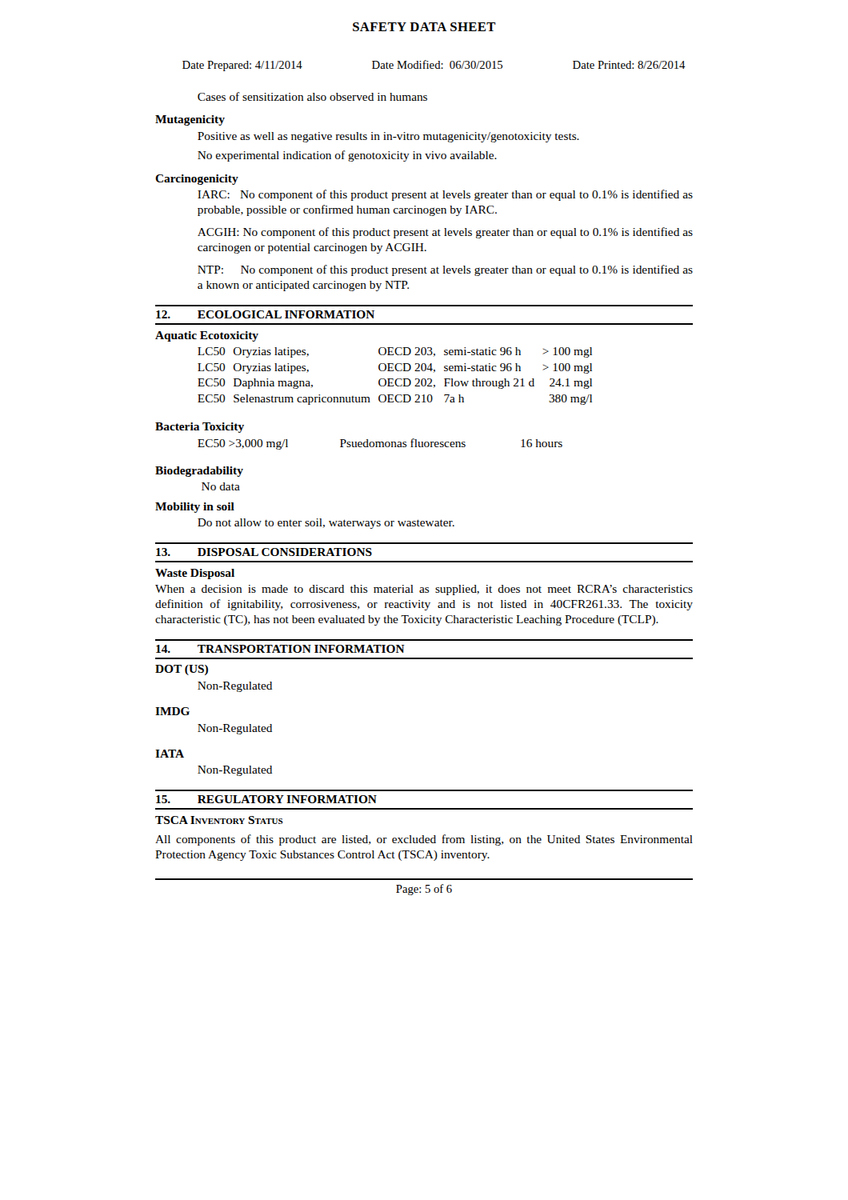SAFETY DATA SHEET
Date Prepared: 4/11/2014 Date Modified: 06/30/2015 Date Printed: 8/26/2014
Cases of sensitization also observed in humans
Mutagenicity
Positive as well as negative results in in-vitro mutagenicity/genotoxicity tests.
No experimental indication of genotoxicity in vivo available.
Carcinogenicity
IARC: No component of this product present at levels greater than or equal to 0.1% is identified as probable, possible or confirmed human carcinogen by IARC.
ACGIH: No component of this product present at levels greater than or equal to 0.1% is identified as carcinogen or potential carcinogen by ACGIH.
NTP: No component of this product present at levels greater than or equal to 0.1% is identified as a known or anticipated carcinogen by NTP.
12. ECOLOGICAL INFORMATION
Aquatic Ecotoxicity
| LC50 | Oryzias latipes, | OECD 203, | semi-static 96 h | > 100 mgl |
| LC50 | Oryzias latipes, | OECD 204, | semi-static 96 h | > 100 mgl |
| EC50 | Daphnia magna, | OECD 202, | Flow through 21 d | 24.1 mgl |
| EC50 | Selenastrum capriconnutum | OECD 210 | 7a h | 380 mg/l |
Bacteria Toxicity
EC50 >3,000 mg/l Psuedomonas fluorescens 16 hours
Biodegradability
No data
Mobility in soil
Do not allow to enter soil, waterways or wastewater.
13. DISPOSAL CONSIDERATIONS
Waste Disposal
When a decision is made to discard this material as supplied, it does not meet RCRA’s characteristics definition of ignitability, corrosiveness, or reactivity and is not listed in 40CFR261.33. The toxicity characteristic (TC), has not been evaluated by the Toxicity Characteristic Leaching Procedure (TCLP).
14. TRANSPORTATION INFORMATION
DOT (US)
Non-Regulated
IMDG
Non-Regulated
IATA
Non-Regulated
15. REGULATORY INFORMATION
TSCA Inventory Status
All components of this product are listed, or excluded from listing, on the United States Environmental Protection Agency Toxic Substances Control Act (TSCA) inventory.
Page: 5 of 6